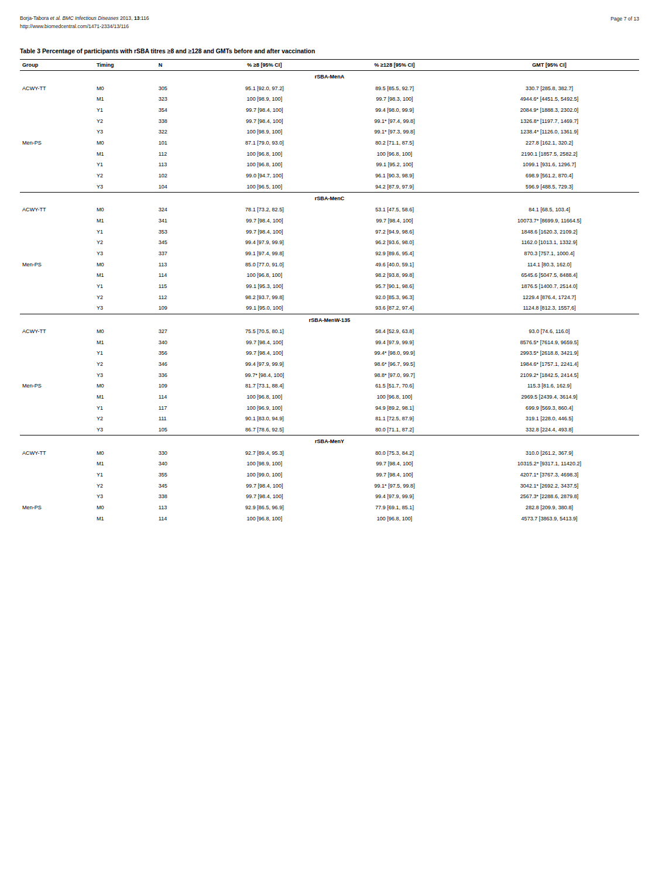Borja-Tabora et al. BMC Infectious Diseases 2013, 13:116
http://www.biomedcentral.com/1471-2334/13/116
Page 7 of 13
Table 3 Percentage of participants with rSBA titres ≥8 and ≥128 and GMTs before and after vaccination
| Group | Timing | N | % ≥8 [95% CI] | % ≥128 [95% CI] | GMT [95% CI] |
| --- | --- | --- | --- | --- | --- |
| rSBA-MenA |
| ACWY-TT | M0 | 305 | 95.1 [92.0, 97.2] | 89.5 [85.5, 92.7] | 330.7 [285.8, 382.7] |
| | M1 | 323 | 100 [98.9, 100] | 99.7 [98.3, 100] | 4944.6* [4451.5, 5492.5] |
| | Y1 | 354 | 99.7 [98.4, 100] | 99.4 [98.0, 99.9] | 2084.9* [1888.3, 2302.0] |
| | Y2 | 338 | 99.7 [98.4, 100] | 99.1* [97.4, 99.8] | 1326.8* [1197.7, 1469.7] |
| | Y3 | 322 | 100 [98.9, 100] | 99.1* [97.3, 99.8] | 1238.4* [1126.0, 1361.9] |
| Men-PS | M0 | 101 | 87.1 [79.0, 93.0] | 80.2 [71.1, 87.5] | 227.8 [162.1, 320.2] |
| | M1 | 112 | 100 [96.8, 100] | 100 [96.8, 100] | 2190.1 [1857.5, 2582.2] |
| | Y1 | 113 | 100 [96.8, 100] | 99.1 [95.2, 100] | 1099.1 [931.6, 1296.7] |
| | Y2 | 102 | 99.0 [94.7, 100] | 96.1 [90.3, 98.9] | 698.9 [561.2, 870.4] |
| | Y3 | 104 | 100 [96.5, 100] | 94.2 [87.9, 97.9] | 596.9 [488.5, 729.3] |
| rSBA-MenC |
| ACWY-TT | M0 | 324 | 78.1 [73.2, 82.5] | 53.1 [47.5, 58.6] | 84.1 [68.5, 103.4] |
| | M1 | 341 | 99.7 [98.4, 100] | 99.7 [98.4, 100] | 10073.7* [8699.9, 11664.5] |
| | Y1 | 353 | 99.7 [98.4, 100] | 97.2 [94.9, 98.6] | 1848.6 [1620.3, 2109.2] |
| | Y2 | 345 | 99.4 [97.9, 99.9] | 96.2 [93.6, 98.0] | 1162.0 [1013.1, 1332.9] |
| | Y3 | 337 | 99.1 [97.4, 99.8] | 92.9 [89.6, 95.4] | 870.3 [757.1, 1000.4] |
| Men-PS | M0 | 113 | 85.0 [77.0, 91.0] | 49.6 [40.0, 59.1] | 114.1 [80.3, 162.0] |
| | M1 | 114 | 100 [96.8, 100] | 98.2 [93.8, 99.8] | 6545.6 [5047.5, 8488.4] |
| | Y1 | 115 | 99.1 [95.3, 100] | 95.7 [90.1, 98.6] | 1876.5 [1400.7, 2514.0] |
| | Y2 | 112 | 98.2 [93.7, 99.8] | 92.0 [85.3, 96.3] | 1229.4 [876.4, 1724.7] |
| | Y3 | 109 | 99.1 [95.0, 100] | 93.6 [87.2, 97.4] | 1124.8 [812.3, 1557,6] |
| rSBA-MenW-135 |
| ACWY-TT | M0 | 327 | 75.5 [70.5, 80.1] | 58.4 [52.9, 63.8] | 93.0 [74.6, 116.0] |
| | M1 | 340 | 99.7 [98.4, 100] | 99.4 [97.9, 99.9] | 8576.5* [7614.9, 9659.5] |
| | Y1 | 356 | 99.7 [98.4, 100] | 99.4* [98.0, 99.9] | 2993.5* [2618.8, 3421.9] |
| | Y2 | 346 | 99.4 [97.9, 99.9] | 98.6* [96.7, 99.5] | 1984.6* [1757.1, 2241.4] |
| | Y3 | 336 | 99.7* [98.4, 100] | 98.8* [97.0, 99.7] | 2109.2* [1842.5, 2414.5] |
| Men-PS | M0 | 109 | 81.7 [73.1, 88.4] | 61.5 [51.7, 70.6] | 115.3 [81.6, 162.9] |
| | M1 | 114 | 100 [96.8, 100] | 100 [96.8, 100] | 2969.5 [2439.4, 3614.9] |
| | Y1 | 117 | 100 [96.9, 100] | 94.9 [89.2, 98.1] | 699.9 [569.3, 860.4] |
| | Y2 | 111 | 90.1 [83.0, 94.9] | 81.1 [72.5, 87.9] | 319.1 [228.0, 446.5] |
| | Y3 | 105 | 86.7 [78.6, 92.5] | 80.0 [71.1, 87.2] | 332.8 [224.4, 493.8] |
| rSBA-MenY |
| ACWY-TT | M0 | 330 | 92.7 [89.4, 95.3] | 80.0 [75.3, 84.2] | 310.0 [261.2, 367.9] |
| | M1 | 340 | 100 [98.9, 100] | 99.7 [98.4, 100] | 10315.2* [9317.1, 11420.2] |
| | Y1 | 355 | 100 [99.0, 100] | 99.7 [98.4, 100] | 4207.1* [3767.3, 4698.3] |
| | Y2 | 345 | 99.7 [98.4, 100] | 99.1* [97.5, 99.8] | 3042.1* [2692.2, 3437.5] |
| | Y3 | 338 | 99.7 [98.4, 100] | 99.4 [97.9, 99.9] | 2567.3* [2288.6, 2879.8] |
| Men-PS | M0 | 113 | 92.9 [86.5, 96.9] | 77.9 [69.1, 85.1] | 282.8 [209.9, 380.8] |
| | M1 | 114 | 100 [96.8, 100] | 100 [96.8, 100] | 4573.7 [3863.9, 5413.9] |